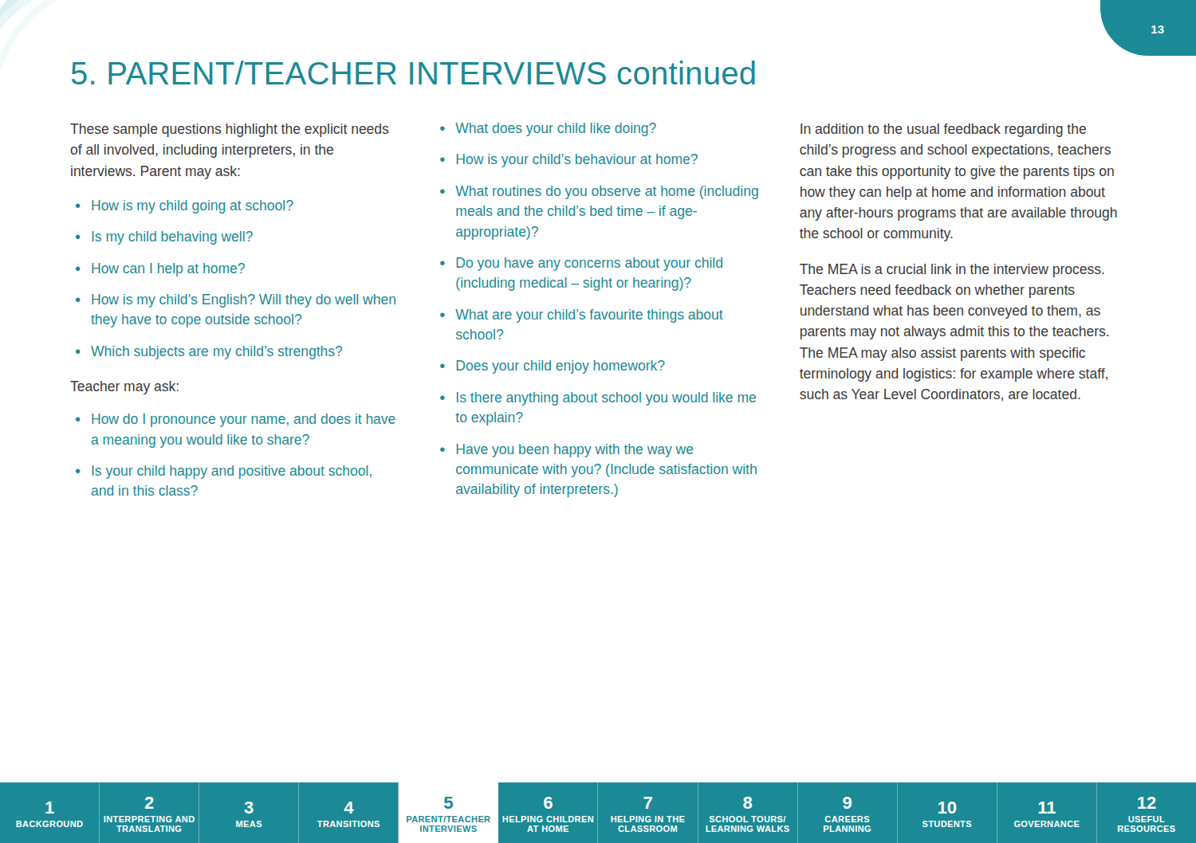13
5. PARENT/TEACHER INTERVIEWS continued
These sample questions highlight the explicit needs of all involved, including interpreters, in the interviews. Parent may ask:
How is my child going at school?
Is my child behaving well?
How can I help at home?
How is my child’s English? Will they do well when they have to cope outside school?
Which subjects are my child’s strengths?
Teacher may ask:
How do I pronounce your name, and does it have a meaning you would like to share?
Is your child happy and positive about school, and in this class?
What does your child like doing?
How is your child’s behaviour at home?
What routines do you observe at home (including meals and the child’s bed time – if age-appropriate)?
Do you have any concerns about your child (including medical – sight or hearing)?
What are your child’s favourite things about school?
Does your child enjoy homework?
Is there anything about school you would like me to explain?
Have you been happy with the way we communicate with you? (Include satisfaction with availability of interpreters.)
In addition to the usual feedback regarding the child’s progress and school expectations, teachers can take this opportunity to give the parents tips on how they can help at home and information about any after-hours programs that are available through the school or community.
The MEA is a crucial link in the interview process. Teachers need feedback on whether parents understand what has been conveyed to them, as parents may not always admit this to the teachers. The MEA may also assist parents with specific terminology and logistics: for example where staff, such as Year Level Coordinators, are located.
1 Background
2 Interpreting and
Translating
3 MEAs
4 Transitions
5 Parent/Teacher
Interviews
6 Helping Children
at Home
7 Helping in the
Classroom
8 School Tours/
Learning Walks
9 Careers
Planning
10 Students
11 Governance
12 Useful
Resources